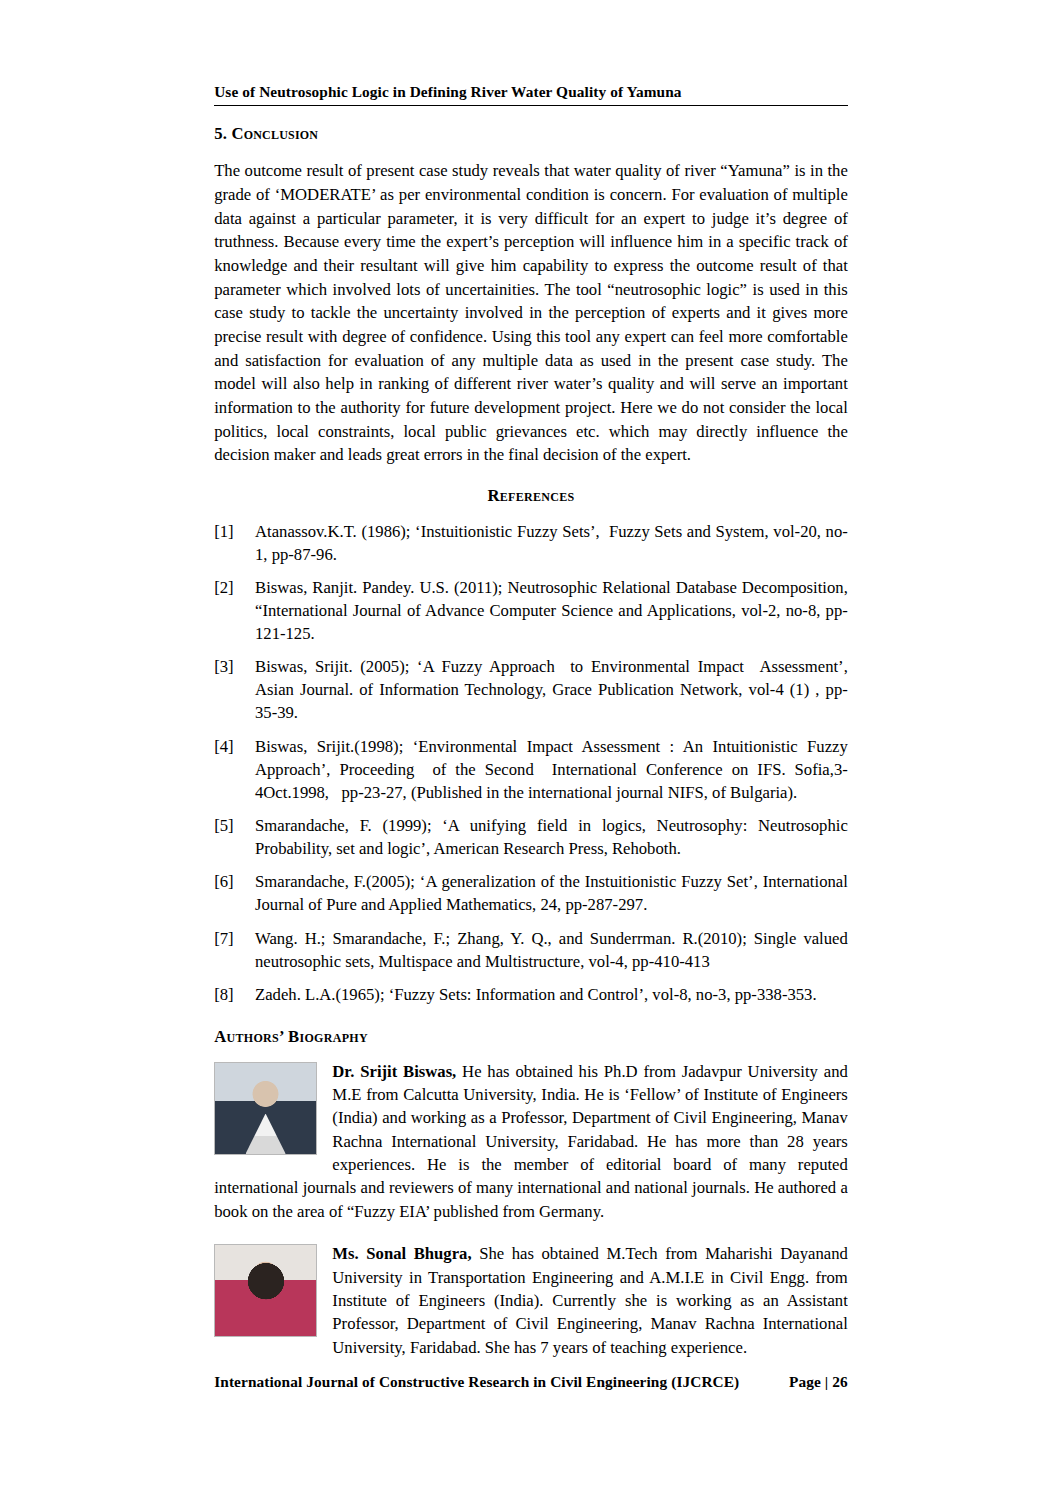Use of Neutrosophic Logic in Defining River Water Quality of Yamuna
5. Conclusion
The outcome result of present case study reveals that water quality of river “Yamuna” is in the grade of ‘MODERATE’ as per environmental condition is concern. For evaluation of multiple data against a particular parameter, it is very difficult for an expert to judge it’s degree of truthness. Because every time the expert’s perception will influence him in a specific track of knowledge and their resultant will give him capability to express the outcome result of that parameter which involved lots of uncertainities. The tool “neutrosophic logic” is used in this case study to tackle the uncertainty involved in the perception of experts and it gives more precise result with degree of confidence. Using this tool any expert can feel more comfortable and satisfaction for evaluation of any multiple data as used in the present case study. The model will also help in ranking of different river water’s quality and will serve an important information to the authority for future development project. Here we do not consider the local politics, local constraints, local public grievances etc. which may directly influence the decision maker and leads great errors in the final decision of the expert.
References
[1] Atanassov.K.T. (1986); ‘Instuitionistic Fuzzy Sets’, Fuzzy Sets and System, vol-20, no-1, pp-87-96.
[2] Biswas, Ranjit. Pandey. U.S. (2011); Neutrosophic Relational Database Decomposition, “International Journal of Advance Computer Science and Applications, vol-2, no-8, pp-121-125.
[3] Biswas, Srijit. (2005); ‘A Fuzzy Approach to Environmental Impact Assessment’, Asian Journal. of Information Technology, Grace Publication Network, vol-4 (1) , pp-35-39.
[4] Biswas, Srijit.(1998); ‘Environmental Impact Assessment : An Intuitionistic Fuzzy Approach’, Proceeding of the Second International Conference on IFS. Sofia,3-4Oct.1998, pp-23-27, (Published in the international journal NIFS, of Bulgaria).
[5] Smarandache, F. (1999); ‘A unifying field in logics, Neutrosophy: Neutrosophic Probability, set and logic’, American Research Press, Rehoboth.
[6] Smarandache, F.(2005); ‘A generalization of the Instuitionistic Fuzzy Set’, International Journal of Pure and Applied Mathematics, 24, pp-287-297.
[7] Wang. H.; Smarandache, F.; Zhang, Y. Q., and Sunderrman. R.(2010); Single valued neutrosophic sets, Multispace and Multistructure, vol-4, pp-410-413
[8] Zadeh. L.A.(1965); ‘Fuzzy Sets: Information and Control’, vol-8, no-3, pp-338-353.
Authors’ Biography
Dr. Srijit Biswas, He has obtained his Ph.D from Jadavpur University and M.E from Calcutta University, India. He is ‘Fellow’ of Institute of Engineers (India) and working as a Professor, Department of Civil Engineering, Manav Rachna International University, Faridabad. He has more than 28 years experiences. He is the member of editorial board of many reputed international journals and reviewers of many international and national journals. He authored a book on the area of “Fuzzy EIA’ published from Germany.
Ms. Sonal Bhugra, She has obtained M.Tech from Maharishi Dayanand University in Transportation Engineering and A.M.I.E in Civil Engg. from Institute of Engineers (India). Currently she is working as an Assistant Professor, Department of Civil Engineering, Manav Rachna International University, Faridabad. She has 7 years of teaching experience.
International Journal of Constructive Research in Civil Engineering (IJCRCE) Page | 26